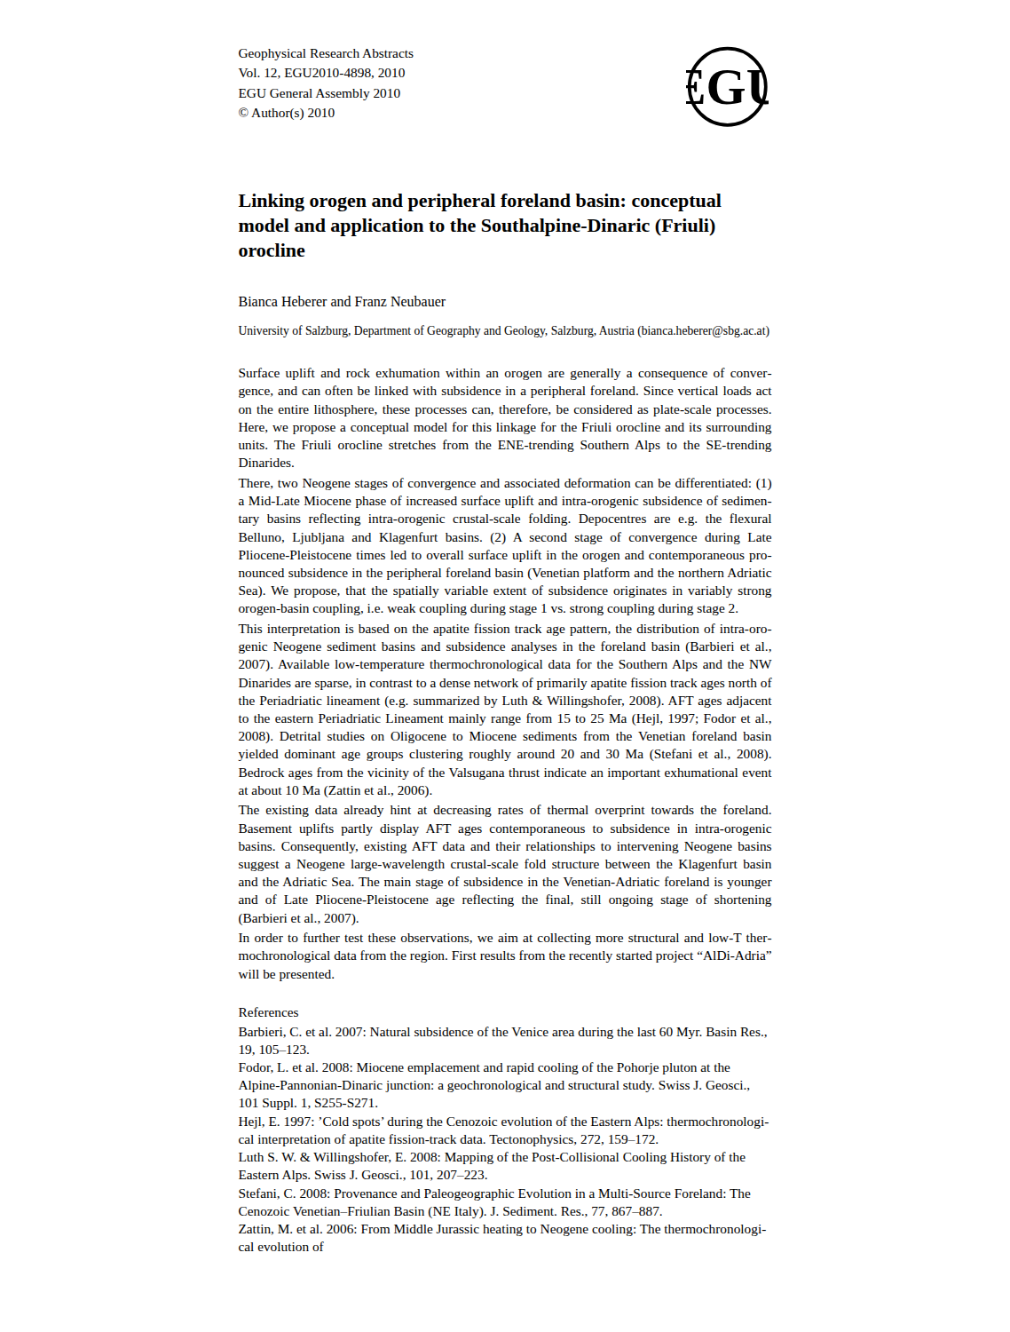Geophysical Research Abstracts Vol. 12, EGU2010-4898, 2010 EGU General Assembly 2010 © Author(s) 2010
EGU
Linking orogen and peripheral foreland basin: conceptual model and application to the Southalpine-Dinaric (Friuli) orocline
Bianca Heberer and Franz Neubauer
University of Salzburg, Department of Geography and Geology, Salzburg, Austria (bianca.heberer@sbg.ac.at)
Surface uplift and rock exhumation within an orogen are generally a consequence of convergence, and can often be linked with subsidence in a peripheral foreland. Since vertical loads act on the entire lithosphere, these processes can, therefore, be considered as plate-scale processes. Here, we propose a conceptual model for this linkage for the Friuli orocline and its surrounding units. The Friuli orocline stretches from the ENE-trending Southern Alps to the SE-trending Dinarides.
There, two Neogene stages of convergence and associated deformation can be differentiated: (1) a Mid-Late Miocene phase of increased surface uplift and intra-orogenic subsidence of sedimentary basins reflecting intra-orogenic crustal-scale folding. Depocentres are e.g. the flexural Belluno, Ljubljana and Klagenfurt basins. (2) A second stage of convergence during Late Pliocene-Pleistocene times led to overall surface uplift in the orogen and contemporaneous pronounced subsidence in the peripheral foreland basin (Venetian platform and the northern Adriatic Sea). We propose, that the spatially variable extent of subsidence originates in variably strong orogen-basin coupling, i.e. weak coupling during stage 1 vs. strong coupling during stage 2.
This interpretation is based on the apatite fission track age pattern, the distribution of intra-orogenic Neogene sediment basins and subsidence analyses in the foreland basin (Barbieri et al., 2007). Available low-temperature thermochronological data for the Southern Alps and the NW Dinarides are sparse, in contrast to a dense network of primarily apatite fission track ages north of the Periadriatic lineament (e.g. summarized by Luth & Willingshofer, 2008). AFT ages adjacent to the eastern Periadriatic Lineament mainly range from 15 to 25 Ma (Hejl, 1997; Fodor et al., 2008). Detrital studies on Oligocene to Miocene sediments from the Venetian foreland basin yielded dominant age groups clustering roughly around 20 and 30 Ma (Stefani et al., 2008). Bedrock ages from the vicinity of the Valsugana thrust indicate an important exhumational event at about 10 Ma (Zattin et al., 2006).
The existing data already hint at decreasing rates of thermal overprint towards the foreland. Basement uplifts partly display AFT ages contemporaneous to subsidence in intra-orogenic basins. Consequently, existing AFT data and their relationships to intervening Neogene basins suggest a Neogene large-wavelength crustal-scale fold structure between the Klagenfurt basin and the Adriatic Sea. The main stage of subsidence in the Venetian-Adriatic foreland is younger and of Late Pliocene-Pleistocene age reflecting the final, still ongoing stage of shortening (Barbieri et al., 2007).
In order to further test these observations, we aim at collecting more structural and low-T thermochronological data from the region. First results from the recently started project “AlDi-Adria” will be presented.
References
Barbieri, C. et al. 2007: Natural subsidence of the Venice area during the last 60 Myr. Basin Res., 19, 105–123.
Fodor, L. et al. 2008: Miocene emplacement and rapid cooling of the Pohorje pluton at the Alpine-Pannonian-Dinaric junction: a geochronological and structural study. Swiss J. Geosci., 101 Suppl. 1, S255-S271.
Hejl, E. 1997: ’Cold spots’ during the Cenozoic evolution of the Eastern Alps: thermochronological interpretation of apatite fission-track data. Tectonophysics, 272, 159–172.
Luth S. W. & Willingshofer, E. 2008: Mapping of the Post-Collisional Cooling History of the Eastern Alps. Swiss J. Geosci., 101, 207–223.
Stefani, C. 2008: Provenance and Paleogeographic Evolution in a Multi-Source Foreland: The Cenozoic Venetian–Friulian Basin (NE Italy). J. Sediment. Res., 77, 867–887.
Zattin, M. et al. 2006: From Middle Jurassic heating to Neogene cooling: The thermochronological evolution of